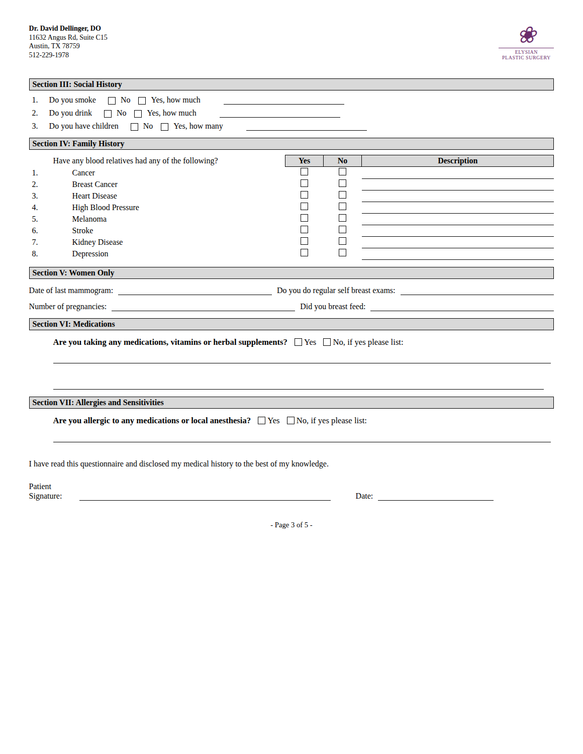Dr. David Dellinger, DO
11632 Angus Rd, Suite C15
Austin, TX 78759
512-229-1978
❀
Elysian
Plastic Surgery
Section III: Social History
1. Do you smoke No Yes, how much
2. Do you drink No Yes, how much
3. Do you have children No Yes, how many
Section IV: Family History
| Have any blood relatives had any of the following? | Yes | No | Description |
| --- | --- | --- | --- |
| 1. | Cancer | | | |
| 2. | Breast Cancer | | | |
| 3. | Heart Disease | | | |
| 4. | High Blood Pressure | | | |
| 5. | Melanoma | | | |
| 6. | Stroke | | | |
| 7. | Kidney Disease | | | |
| 8. | Depression | | | |
Section V: Women Only
Date of last mammogram: Do you do regular self breast exams:
Number of pregnancies: Did you breast feed:
Section VI: Medications
Are you taking any medications, vitamins or herbal supplements? Yes No, if yes please list:
Section VII: Allergies and Sensitivities
Are you allergic to any medications or local anesthesia? Yes No, if yes please list:
I have read this questionnaire and disclosed my medical history to the best of my knowledge.
Patient
Signature:
Date:
- Page 3 of 5 -